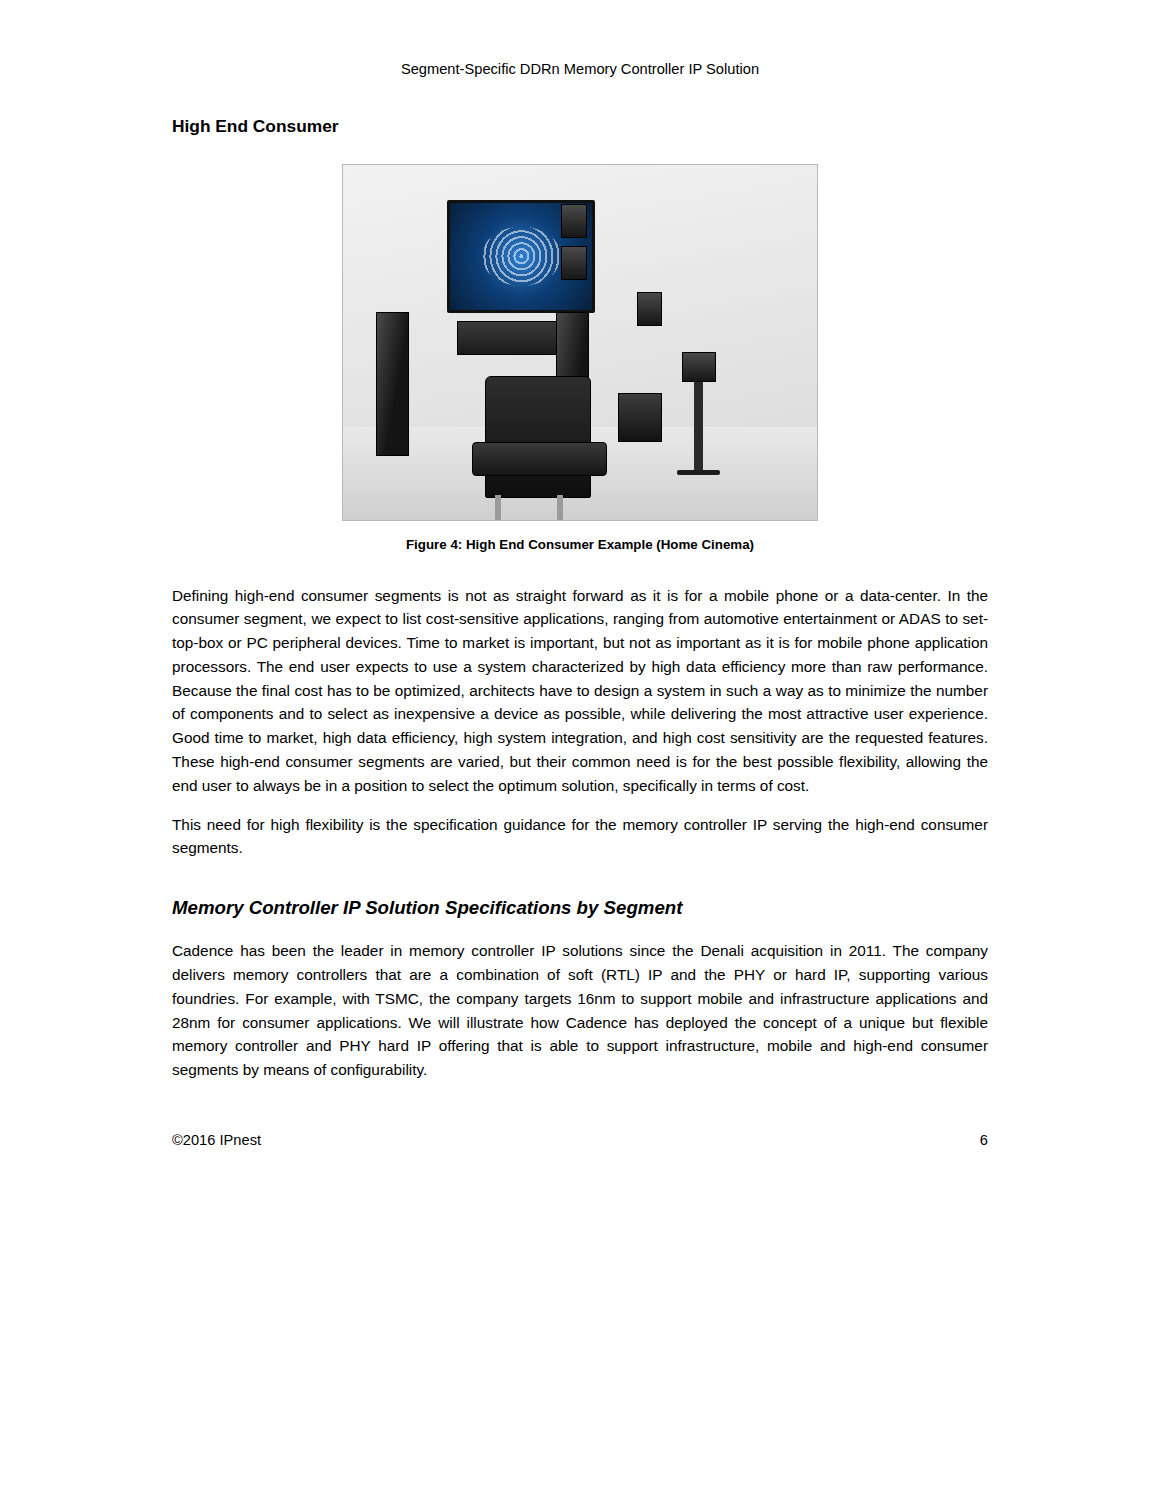Segment-Specific DDRn Memory Controller IP Solution
High End Consumer
Figure 4: High End Consumer Example (Home Cinema)
Defining high-end consumer segments is not as straight forward as it is for a mobile phone or a data-center. In the consumer segment, we expect to list cost-sensitive applications, ranging from automotive entertainment or ADAS to set-top-box or PC peripheral devices. Time to market is important, but not as important as it is for mobile phone application processors. The end user expects to use a system characterized by high data efficiency more than raw performance. Because the final cost has to be optimized, architects have to design a system in such a way as to minimize the number of components and to select as inexpensive a device as possible, while delivering the most attractive user experience. Good time to market, high data efficiency, high system integration, and high cost sensitivity are the requested features. These high-end consumer segments are varied, but their common need is for the best possible flexibility, allowing the end user to always be in a position to select the optimum solution, specifically in terms of cost.
This need for high flexibility is the specification guidance for the memory controller IP serving the high-end consumer segments.
Memory Controller IP Solution Specifications by Segment
Cadence has been the leader in memory controller IP solutions since the Denali acquisition in 2011. The company delivers memory controllers that are a combination of soft (RTL) IP and the PHY or hard IP, supporting various foundries. For example, with TSMC, the company targets 16nm to support mobile and infrastructure applications and 28nm for consumer applications. We will illustrate how Cadence has deployed the concept of a unique but flexible memory controller and PHY hard IP offering that is able to support infrastructure, mobile and high-end consumer segments by means of configurability.
©2016 IPnest 6